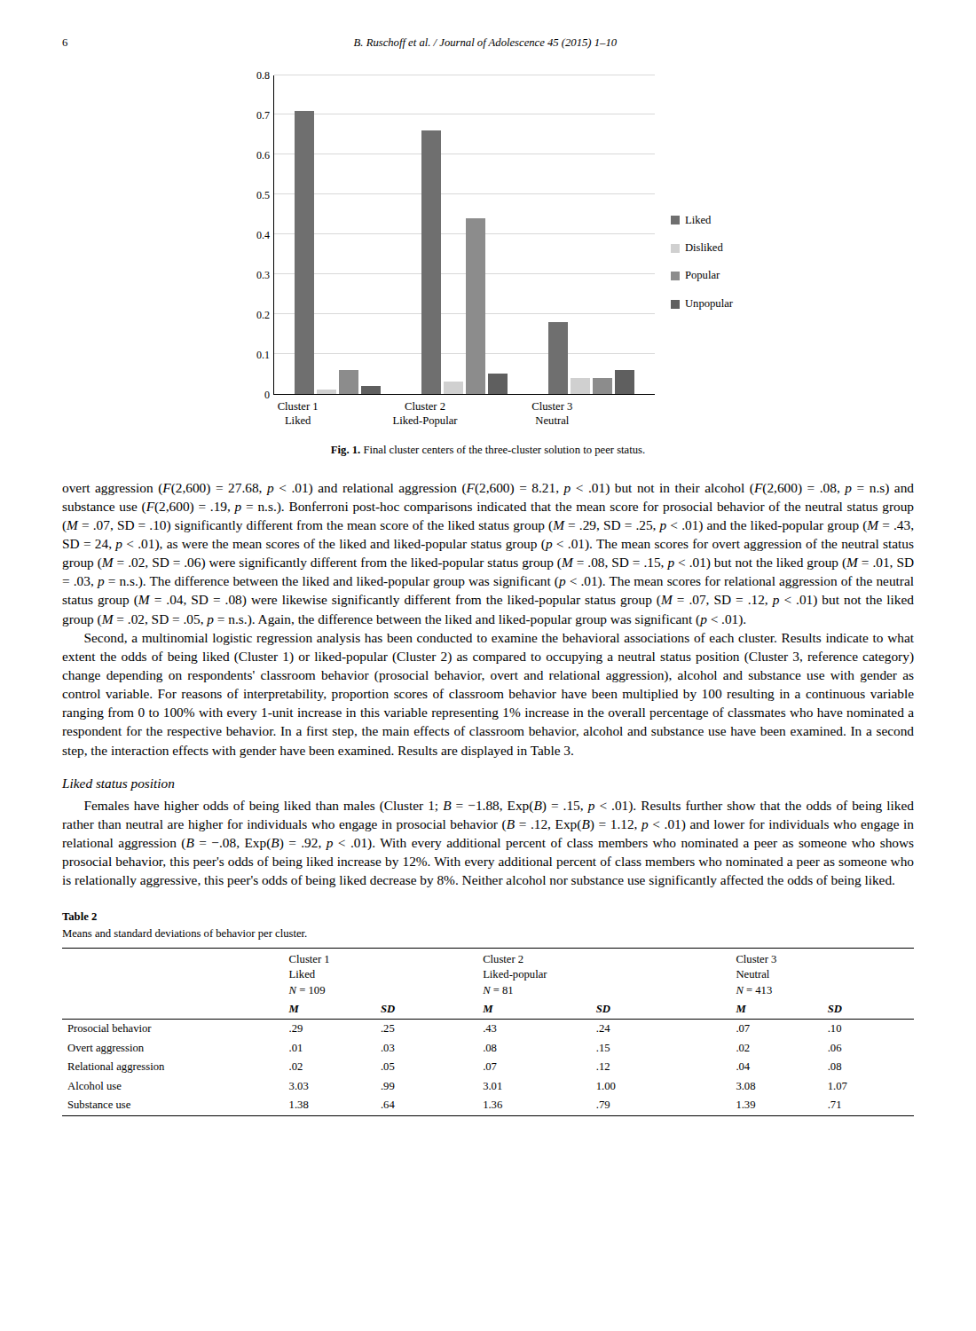6
B. Ruschoff et al. / Journal of Adolescence 45 (2015) 1–10
0.8 0.7 0.6 0.5 0.4 0.3 0.2 0.1 0
Liked
Disliked
Popular
Unpopular
Cluster 1
Liked
Cluster 2
Liked-Popular
Cluster 3
Neutral
Fig. 1. Final cluster centers of the three-cluster solution to peer status.
overt aggression (F(2,600) = 27.68, p < .01) and relational aggression (F(2,600) = 8.21, p < .01) but not in their alcohol (F(2,600) = .08, p = n.s) and substance use (F(2,600) = .19, p = n.s.). Bonferroni post-hoc comparisons indicated that the mean score for prosocial behavior of the neutral status group (M = .07, SD = .10) significantly different from the mean score of the liked status group (M = .29, SD = .25, p < .01) and the liked-popular group (M = .43, SD = 24, p < .01), as were the mean scores of the liked and liked-popular status group (p < .01). The mean scores for overt aggression of the neutral status group (M = .02, SD = .06) were significantly different from the liked-popular status group (M = .08, SD = .15, p < .01) but not the liked group (M = .01, SD = .03, p = n.s.). The difference between the liked and liked-popular group was significant (p < .01). The mean scores for relational aggression of the neutral status group (M = .04, SD = .08) were likewise significantly different from the liked-popular status group (M = .07, SD = .12, p < .01) but not the liked group (M = .02, SD = .05, p = n.s.). Again, the difference between the liked and liked-popular group was significant (p < .01).
Second, a multinomial logistic regression analysis has been conducted to examine the behavioral associations of each cluster. Results indicate to what extent the odds of being liked (Cluster 1) or liked-popular (Cluster 2) as compared to occupying a neutral status position (Cluster 3, reference category) change depending on respondents' classroom behavior (prosocial behavior, overt and relational aggression), alcohol and substance use with gender as control variable. For reasons of interpretability, proportion scores of classroom behavior have been multiplied by 100 resulting in a continuous variable ranging from 0 to 100% with every 1-unit increase in this variable representing 1% increase in the overall percentage of classmates who have nominated a respondent for the respective behavior. In a first step, the main effects of classroom behavior, alcohol and substance use have been examined. In a second step, the interaction effects with gender have been examined. Results are displayed in Table 3.
Liked status position
Females have higher odds of being liked than males (Cluster 1; B = −1.88, Exp(B) = .15, p < .01). Results further show that the odds of being liked rather than neutral are higher for individuals who engage in prosocial behavior (B = .12, Exp(B) = 1.12, p < .01) and lower for individuals who engage in relational aggression (B = −.08, Exp(B) = .92, p < .01). With every additional percent of class members who nominated a peer as someone who shows prosocial behavior, this peer's odds of being liked increase by 12%. With every additional percent of class members who nominated a peer as someone who is relationally aggressive, this peer's odds of being liked decrease by 8%. Neither alcohol nor substance use significantly affected the odds of being liked.
Table 2
Means and standard deviations of behavior per cluster.
| | Cluster 1 Liked N = 109 | | Cluster 2 Liked-popular N = 81 | | Cluster 3 Neutral N = 413 |
| --- | --- | --- | --- | --- | --- |
| | M | SD | | M | SD | | M | SD |
| Prosocial behavior | .29 | .25 | | .43 | .24 | | .07 | .10 |
| Overt aggression | .01 | .03 | | .08 | .15 | | .02 | .06 |
| Relational aggression | .02 | .05 | | .07 | .12 | | .04 | .08 |
| Alcohol use | 3.03 | .99 | | 3.01 | 1.00 | | 3.08 | 1.07 |
| Substance use | 1.38 | .64 | | 1.36 | .79 | | 1.39 | .71 |